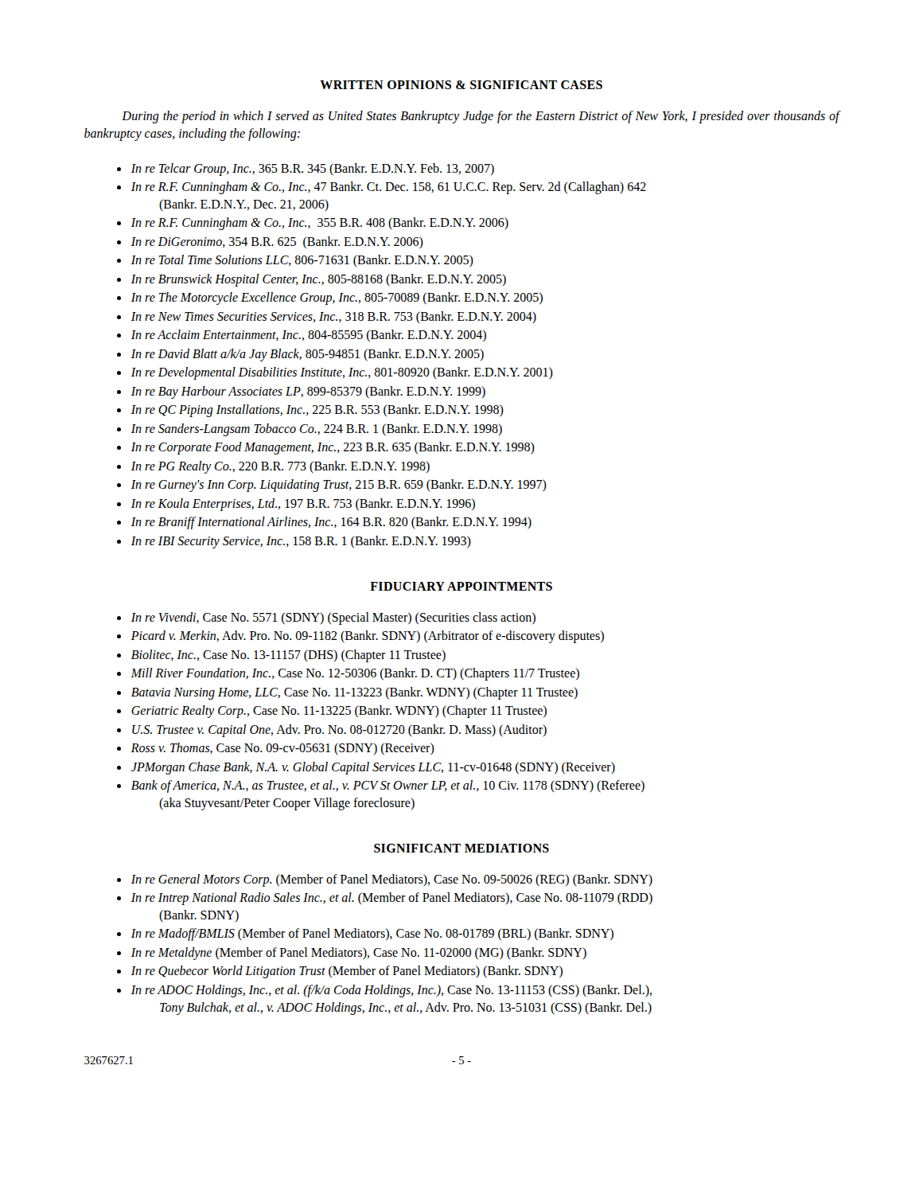WRITTEN OPINIONS & SIGNIFICANT CASES
During the period in which I served as United States Bankruptcy Judge for the Eastern District of New York, I presided over thousands of bankruptcy cases, including the following:
In re Telcar Group, Inc., 365 B.R. 345 (Bankr. E.D.N.Y. Feb. 13, 2007)
In re R.F. Cunningham & Co., Inc., 47 Bankr. Ct. Dec. 158, 61 U.C.C. Rep. Serv. 2d (Callaghan) 642 (Bankr. E.D.N.Y., Dec. 21, 2006)
In re R.F. Cunningham & Co., Inc., 355 B.R. 408 (Bankr. E.D.N.Y. 2006)
In re DiGeronimo, 354 B.R. 625 (Bankr. E.D.N.Y. 2006)
In re Total Time Solutions LLC, 806-71631 (Bankr. E.D.N.Y. 2005)
In re Brunswick Hospital Center, Inc., 805-88168 (Bankr. E.D.N.Y. 2005)
In re The Motorcycle Excellence Group, Inc., 805-70089 (Bankr. E.D.N.Y. 2005)
In re New Times Securities Services, Inc., 318 B.R. 753 (Bankr. E.D.N.Y. 2004)
In re Acclaim Entertainment, Inc., 804-85595 (Bankr. E.D.N.Y. 2004)
In re David Blatt a/k/a Jay Black, 805-94851 (Bankr. E.D.N.Y. 2005)
In re Developmental Disabilities Institute, Inc., 801-80920 (Bankr. E.D.N.Y. 2001)
In re Bay Harbour Associates LP, 899-85379 (Bankr. E.D.N.Y. 1999)
In re QC Piping Installations, Inc., 225 B.R. 553 (Bankr. E.D.N.Y. 1998)
In re Sanders-Langsam Tobacco Co., 224 B.R. 1 (Bankr. E.D.N.Y. 1998)
In re Corporate Food Management, Inc., 223 B.R. 635 (Bankr. E.D.N.Y. 1998)
In re PG Realty Co., 220 B.R. 773 (Bankr. E.D.N.Y. 1998)
In re Gurney's Inn Corp. Liquidating Trust, 215 B.R. 659 (Bankr. E.D.N.Y. 1997)
In re Koula Enterprises, Ltd., 197 B.R. 753 (Bankr. E.D.N.Y. 1996)
In re Braniff International Airlines, Inc., 164 B.R. 820 (Bankr. E.D.N.Y. 1994)
In re IBI Security Service, Inc., 158 B.R. 1 (Bankr. E.D.N.Y. 1993)
FIDUCIARY APPOINTMENTS
In re Vivendi, Case No. 5571 (SDNY) (Special Master) (Securities class action)
Picard v. Merkin, Adv. Pro. No. 09-1182 (Bankr. SDNY) (Arbitrator of e-discovery disputes)
Biolitec, Inc., Case No. 13-11157 (DHS) (Chapter 11 Trustee)
Mill River Foundation, Inc., Case No. 12-50306 (Bankr. D. CT) (Chapters 11/7 Trustee)
Batavia Nursing Home, LLC, Case No. 11-13223 (Bankr. WDNY) (Chapter 11 Trustee)
Geriatric Realty Corp., Case No. 11-13225 (Bankr. WDNY) (Chapter 11 Trustee)
U.S. Trustee v. Capital One, Adv. Pro. No. 08-012720 (Bankr. D. Mass) (Auditor)
Ross v. Thomas, Case No. 09-cv-05631 (SDNY) (Receiver)
JPMorgan Chase Bank, N.A. v. Global Capital Services LLC, 11-cv-01648 (SDNY) (Receiver)
Bank of America, N.A., as Trustee, et al., v. PCV St Owner LP, et al., 10 Civ. 1178 (SDNY) (Referee) (aka Stuyvesant/Peter Cooper Village foreclosure)
SIGNIFICANT MEDIATIONS
In re General Motors Corp. (Member of Panel Mediators), Case No. 09-50026 (REG) (Bankr. SDNY)
In re Intrep National Radio Sales Inc., et al. (Member of Panel Mediators), Case No. 08-11079 (RDD) (Bankr. SDNY)
In re Madoff/BMLIS (Member of Panel Mediators), Case No. 08-01789 (BRL) (Bankr. SDNY)
In re Metaldyne (Member of Panel Mediators), Case No. 11-02000 (MG) (Bankr. SDNY)
In re Quebecor World Litigation Trust (Member of Panel Mediators) (Bankr. SDNY)
In re ADOC Holdings, Inc., et al. (f/k/a Coda Holdings, Inc.), Case No. 13-11153 (CSS) (Bankr. Del.), Tony Bulchak, et al., v. ADOC Holdings, Inc., et al., Adv. Pro. No. 13-51031 (CSS) (Bankr. Del.)
3267627.1
- 5 -